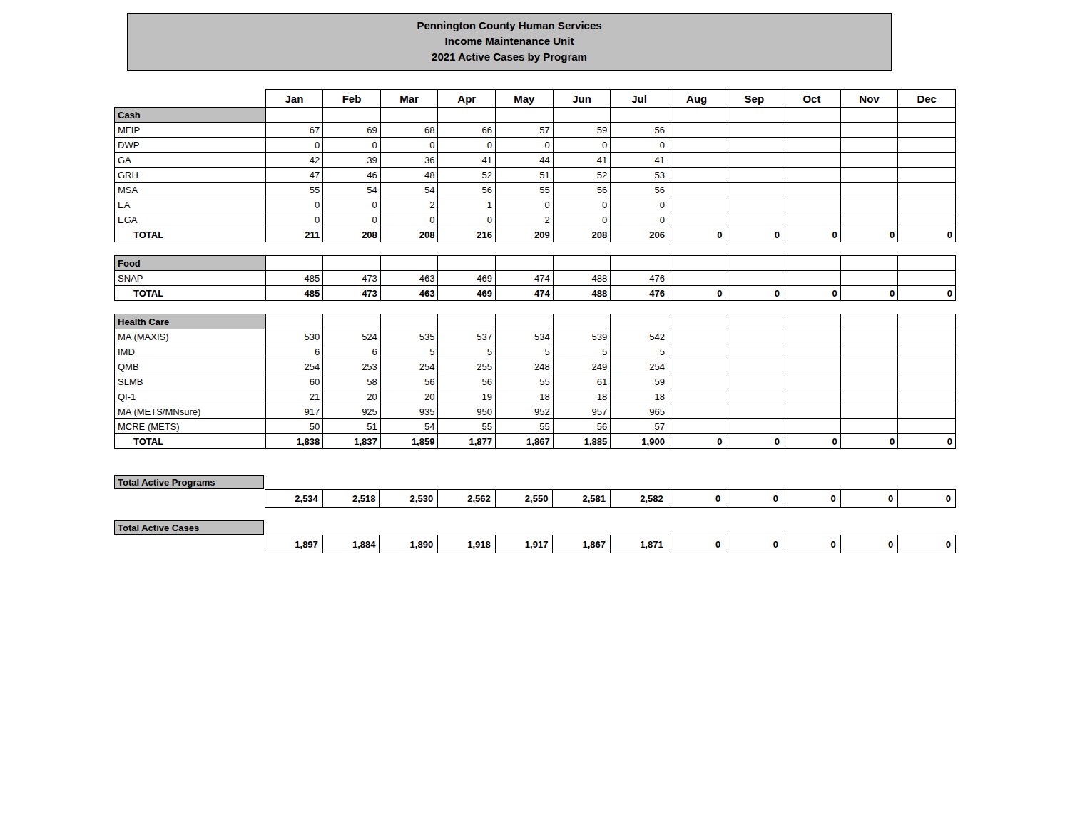Pennington County Human Services
Income Maintenance Unit
2021 Active Cases by Program
| | Jan | Feb | Mar | Apr | May | Jun | Jul | Aug | Sep | Oct | Nov | Dec |
| --- | --- | --- | --- | --- | --- | --- | --- | --- | --- | --- | --- | --- |
| Cash | | | | | | | | | | | | |
| MFIP | 67 | 69 | 68 | 66 | 57 | 59 | 56 | | | | | |
| DWP | 0 | 0 | 0 | 0 | 0 | 0 | 0 | | | | | |
| GA | 42 | 39 | 36 | 41 | 44 | 41 | 41 | | | | | |
| GRH | 47 | 46 | 48 | 52 | 51 | 52 | 53 | | | | | |
| MSA | 55 | 54 | 54 | 56 | 55 | 56 | 56 | | | | | |
| EA | 0 | 0 | 2 | 1 | 0 | 0 | 0 | | | | | |
| EGA | 0 | 0 | 0 | 0 | 2 | 0 | 0 | | | | | |
| TOTAL | 211 | 208 | 208 | 216 | 209 | 208 | 206 | 0 | 0 | 0 | 0 | 0 |
| Food | | | | | | | | | | | | |
| SNAP | 485 | 473 | 463 | 469 | 474 | 488 | 476 | | | | | |
| TOTAL | 485 | 473 | 463 | 469 | 474 | 488 | 476 | 0 | 0 | 0 | 0 | 0 |
| Health Care | | | | | | | | | | | | |
| MA (MAXIS) | 530 | 524 | 535 | 537 | 534 | 539 | 542 | | | | | |
| IMD | 6 | 6 | 5 | 5 | 5 | 5 | 5 | | | | | |
| QMB | 254 | 253 | 254 | 255 | 248 | 249 | 254 | | | | | |
| SLMB | 60 | 58 | 56 | 56 | 55 | 61 | 59 | | | | | |
| QI-1 | 21 | 20 | 20 | 19 | 18 | 18 | 18 | | | | | |
| MA (METS/MNsure) | 917 | 925 | 935 | 950 | 952 | 957 | 965 | | | | | |
| MCRE (METS) | 50 | 51 | 54 | 55 | 55 | 56 | 57 | | | | | |
| TOTAL | 1,838 | 1,837 | 1,859 | 1,877 | 1,867 | 1,885 | 1,900 | 0 | 0 | 0 | 0 | 0 |
Total Active Programs
| | 2,534 | 2,518 | 2,530 | 2,562 | 2,550 | 2,581 | 2,582 | 0 | 0 | 0 | 0 | 0 |
Total Active Cases
| | 1,897 | 1,884 | 1,890 | 1,918 | 1,917 | 1,867 | 1,871 | 0 | 0 | 0 | 0 | 0 |